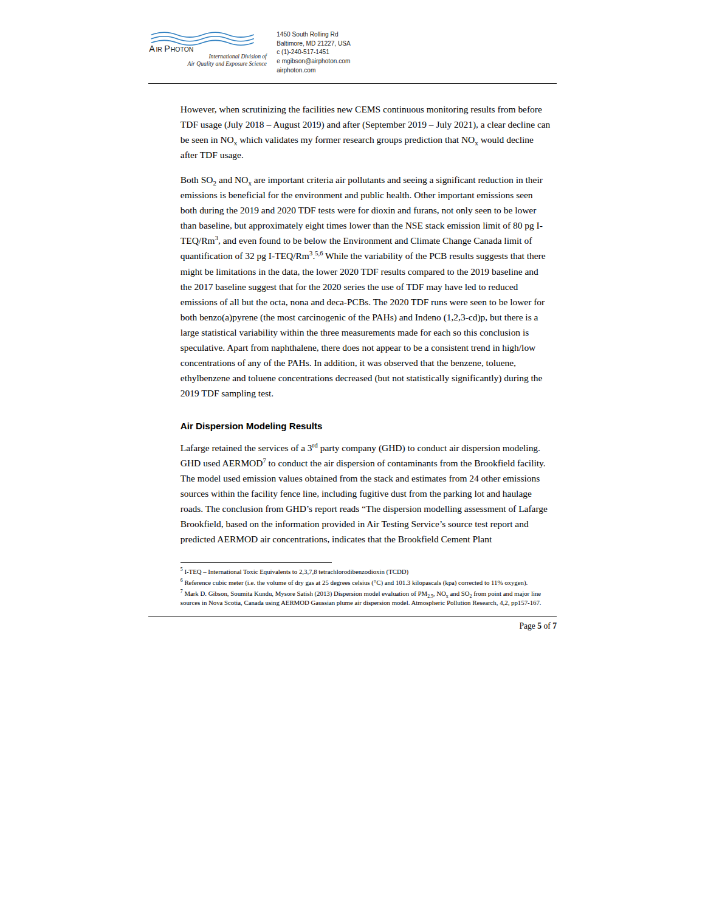A IR P HOTON
International Division of
Air Quality and Exposure Science
1450 South Rolling Rd
Baltimore, MD 21227, USA
c (1)-240-517-1451
e mgibson@airphoton.com
airphoton.com
However, when scrutinizing the facilities new CEMS continuous monitoring results from before TDF usage (July 2018 – August 2019) and after (September 2019 – July 2021), a clear decline can be seen in NOx which validates my former research groups prediction that NOx would decline after TDF usage.
Both SO2 and NOx are important criteria air pollutants and seeing a significant reduction in their emissions is beneficial for the environment and public health. Other important emissions seen both during the 2019 and 2020 TDF tests were for dioxin and furans, not only seen to be lower than baseline, but approximately eight times lower than the NSE stack emission limit of 80 pg I-TEQ/Rm3, and even found to be below the Environment and Climate Change Canada limit of quantification of 32 pg I-TEQ/Rm3.5,6 While the variability of the PCB results suggests that there might be limitations in the data, the lower 2020 TDF results compared to the 2019 baseline and the 2017 baseline suggest that for the 2020 series the use of TDF may have led to reduced emissions of all but the octa, nona and deca-PCBs. The 2020 TDF runs were seen to be lower for both benzo(a)pyrene (the most carcinogenic of the PAHs) and Indeno (1,2,3-cd)p, but there is a large statistical variability within the three measurements made for each so this conclusion is speculative. Apart from naphthalene, there does not appear to be a consistent trend in high/low concentrations of any of the PAHs. In addition, it was observed that the benzene, toluene, ethylbenzene and toluene concentrations decreased (but not statistically significantly) during the 2019 TDF sampling test.
Air Dispersion Modeling Results
Lafarge retained the services of a 3rd party company (GHD) to conduct air dispersion modeling. GHD used AERMOD7 to conduct the air dispersion of contaminants from the Brookfield facility. The model used emission values obtained from the stack and estimates from 24 other emissions sources within the facility fence line, including fugitive dust from the parking lot and haulage roads. The conclusion from GHD’s report reads “The dispersion modelling assessment of Lafarge Brookfield, based on the information provided in Air Testing Service’s source test report and predicted AERMOD air concentrations, indicates that the Brookfield Cement Plant
5 I-TEQ – International Toxic Equivalents to 2,3,7,8 tetrachlorodibenzodioxin (TCDD)
6 Reference cubic meter (i.e. the volume of dry gas at 25 degrees celsius (°C) and 101.3 kilopascals (kpa) corrected to 11% oxygen).
7 Mark D. Gibson, Soumita Kundu, Mysore Satish (2013) Dispersion model evaluation of PM2.5, NOx and SO2 from point and major line sources in Nova Scotia, Canada using AERMOD Gaussian plume air dispersion model. Atmospheric Pollution Research, 4,2, pp157-167.
Page 5 of 7